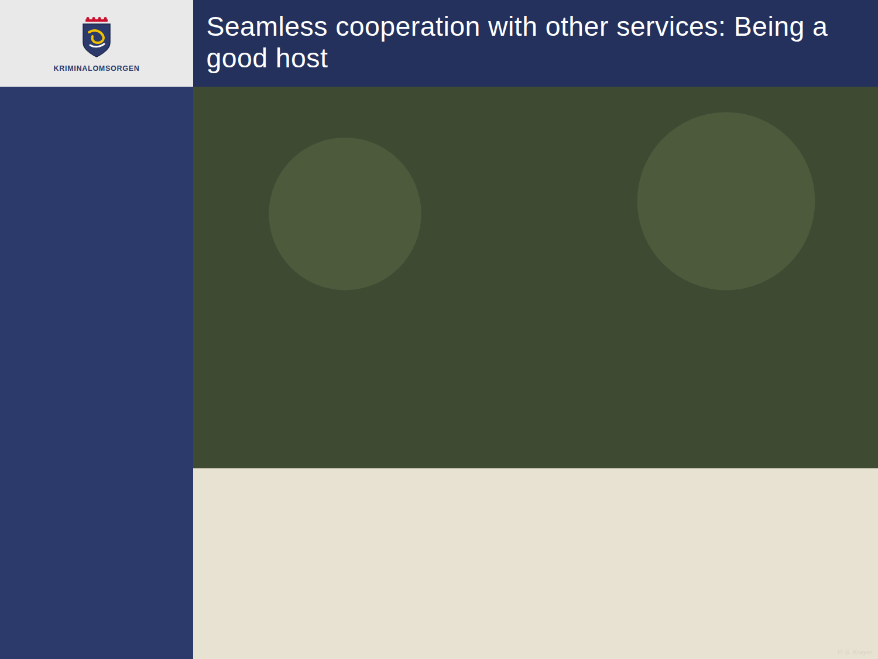KRIMINALOMSORGEN
Seamless cooperation with other services: Being a good host
P. S. Krøyer